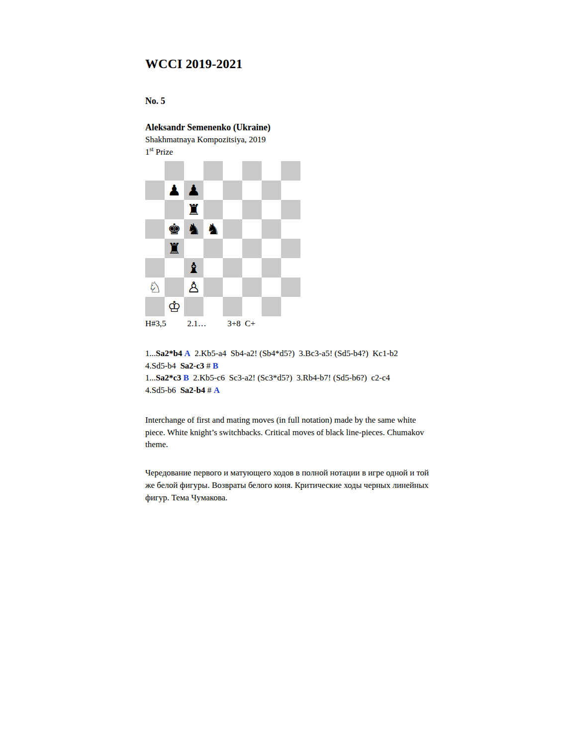WCCI 2019-2021
No. 5
Aleksandr Semenenko (Ukraine)
Shakhmatnaya Kompozitsiya, 2019
1st Prize
| | ♟ | ♟ | | | | | |
| | | ♜ | | | | | |
| | ♚ | ♞ | ♞ | | | | |
| | ♜ | | | | | | |
| | | ♝ | | | | | |
| ♘ | | ♙ | | | | | |
| | ♔ | | | | | | |
H#3,5 2.1… 3+8 C+
1...Sa2*b4 A 2.Kb5-a4 Sb4-a2! (Sb4*d5?) 3.Bc3-a5! (Sd5-b4?) Kc1-b2
4.Sd5-b4 Sa2-c3 # B
1...Sa2*c3 B 2.Kb5-c6 Sc3-a2! (Sc3*d5?) 3.Rb4-b7! (Sd5-b6?) c2-c4
4.Sd5-b6 Sa2-b4 # A
Interchange of first and mating moves (in full notation) made by the same white piece. White knight’s switchbacks. Critical moves of black line-pieces. Chumakov theme.
Чередование первого и матующего ходов в полной нотации в игре одной и той же белой фигуры. Возвраты белого коня. Критические ходы черных линейных фигур. Тема Чумакова.